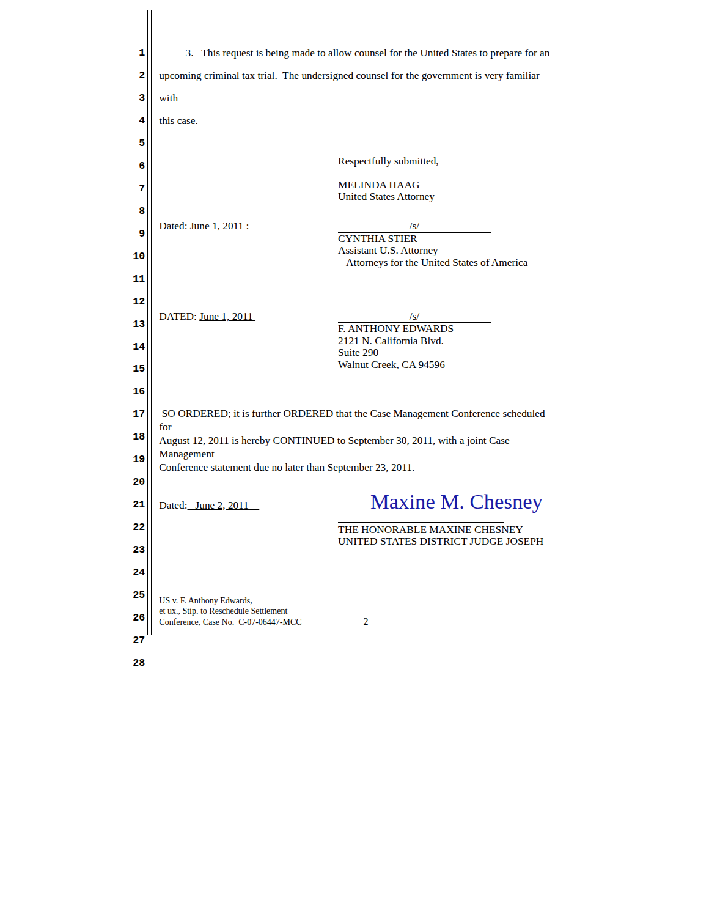1
2
3
4
5
6
7
8
9
10
11
12
13
14
15
16
17
18
19
20
21
22
23
24
25
26
27
28
3. This request is being made to allow counsel for the United States to prepare for an
upcoming criminal tax trial. The undersigned counsel for the government is very familiar with
this case.
| | Respectfully submitted, MELINDA HAAG United States Attorney |
| Dated: June 1, 2011 : | /s/ CYNTHIA STIER Assistant U.S. Attorney Attorneys for the United States of America |
| DATED: June 1, 2011 | /s/ F. ANTHONY EDWARDS 2121 N. California Blvd. Suite 290 Walnut Creek, CA 94596 |
SO ORDERED; it is further ORDERED that the Case Management Conference scheduled for
August 12, 2011 is hereby CONTINUED to September 30, 2011, with a joint Case Management
Conference statement due no later than September 23, 2011.
| Dated: June 2, 2011 | Maxine M. Chesney THE HONORABLE MAXINE CHESNEY UNITED STATES DISTRICT JUDGE JOSEPH |
US v. F. Anthony Edwards,
et ux., Stip. to Reschedule Settlement
Conference, Case No. C-07-06447-MCC2